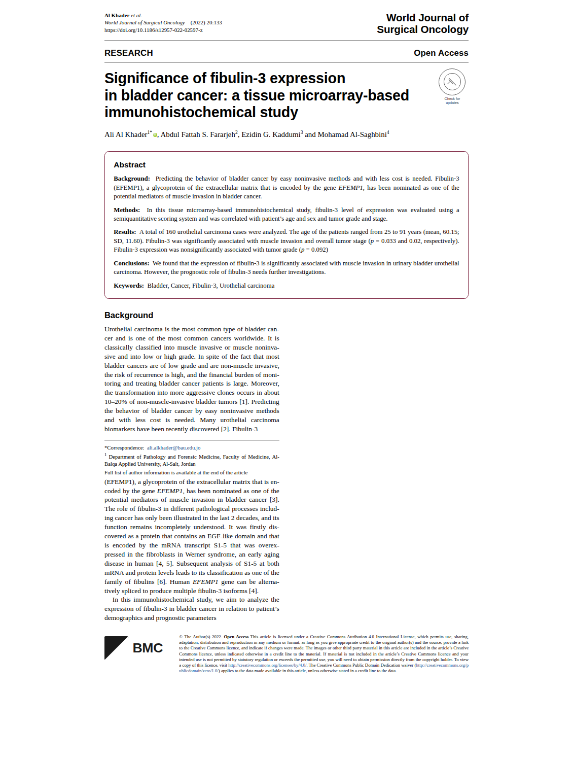Al Khader et al.
World Journal of Surgical Oncology (2022) 20:133
https://doi.org/10.1186/s12957-022-02597-z
World Journal of
Surgical Oncology
RESEARCH
Open Access
Check for
updates
Significance of fibulin-3 expression
in bladder cancer: a tissue microarray-based
immunohistochemical study
Ali Al Khader1* , Abdul Fattah S. Fararjeh2, Ezidin G. Kaddumi3 and Mohamad Al-Saghbini4
Abstract
Background: Predicting the behavior of bladder cancer by easy noninvasive methods and with less cost is needed. Fibulin-3 (EFEMP1), a glycoprotein of the extracellular matrix that is encoded by the gene EFEMP1, has been nominated as one of the potential mediators of muscle invasion in bladder cancer.
Methods: In this tissue microarray-based immunohistochemical study, fibulin-3 level of expression was evaluated using a semiquantitative scoring system and was correlated with patient’s age and sex and tumor grade and stage.
Results: A total of 160 urothelial carcinoma cases were analyzed. The age of the patients ranged from 25 to 91 years (mean, 60.15; SD, 11.60). Fibulin-3 was significantly associated with muscle invasion and overall tumor stage (p = 0.033 and 0.02, respectively). Fibulin-3 expression was nonsignificantly associated with tumor grade (p = 0.092)
Conclusions: We found that the expression of fibulin-3 is significantly associated with muscle invasion in urinary bladder urothelial carcinoma. However, the prognostic role of fibulin-3 needs further investigations.
Keywords: Bladder, Cancer, Fibulin-3, Urothelial carcinoma
Background
Urothelial carcinoma is the most common type of bladder cancer and is one of the most common cancers worldwide. It is classically classified into muscle invasive or muscle noninvasive and into low or high grade. In spite of the fact that most bladder cancers are of low grade and are non-muscle invasive, the risk of recurrence is high, and the financial burden of monitoring and treating bladder cancer patients is large. Moreover, the transformation into more aggressive clones occurs in about 10–20% of non-muscle-invasive bladder tumors [1]. Predicting the behavior of bladder cancer by easy noninvasive methods and with less cost is needed. Many urothelial carcinoma biomarkers have been recently discovered [2]. Fibulin-3
*Correspondence: ali.alkhader@bau.edu.jo
1 Department of Pathology and Forensic Medicine, Faculty of Medicine, Al-Balqa Applied University, Al-Salt, Jordan
Full list of author information is available at the end of the article
(EFEMP1), a glycoprotein of the extracellular matrix that is encoded by the gene EFEMP1, has been nominated as one of the potential mediators of muscle invasion in bladder cancer [3]. The role of fibulin-3 in different pathological processes including cancer has only been illustrated in the last 2 decades, and its function remains incompletely understood. It was firstly discovered as a protein that contains an EGF-like domain and that is encoded by the mRNA transcript S1-5 that was overexpressed in the fibroblasts in Werner syndrome, an early aging disease in human [4, 5]. Subsequent analysis of S1-5 at both mRNA and protein levels leads to its classification as one of the family of fibulins [6]. Human EFEMP1 gene can be alternatively spliced to produce multiple fibulin-3 isoforms [4].
In this immunohistochemical study, we aim to analyze the expression of fibulin-3 in bladder cancer in relation to patient’s demographics and prognostic parameters
BMC
© The Author(s) 2022. Open Access This article is licensed under a Creative Commons Attribution 4.0 International License, which permits use, sharing, adaptation, distribution and reproduction in any medium or format, as long as you give appropriate credit to the original author(s) and the source, provide a link to the Creative Commons licence, and indicate if changes were made. The images or other third party material in this article are included in the article’s Creative Commons licence, unless indicated otherwise in a credit line to the material. If material is not included in the article’s Creative Commons licence and your intended use is not permitted by statutory regulation or exceeds the permitted use, you will need to obtain permission directly from the copyright holder. To view a copy of this licence, visit http://creativecommons.org/licenses/by/4.0/. The Creative Commons Public Domain Dedication waiver (http://creativecommons.org/publicdomain/zero/1.0/) applies to the data made available in this article, unless otherwise stated in a credit line to the data.